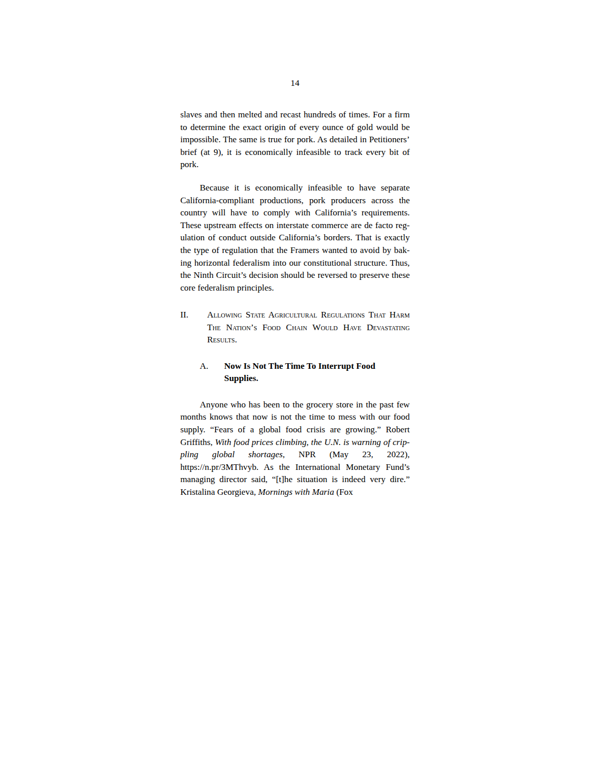14
slaves and then melted and recast hundreds of times. For a firm to determine the exact origin of every ounce of gold would be impossible. The same is true for pork. As detailed in Petitioners’ brief (at 9), it is economically infeasible to track every bit of pork.
Because it is economically infeasible to have separate California-compliant productions, pork producers across the country will have to comply with California’s requirements. These upstream effects on interstate commerce are de facto regulation of conduct outside California’s borders. That is exactly the type of regulation that the Framers wanted to avoid by baking horizontal federalism into our constitutional structure. Thus, the Ninth Circuit’s decision should be reversed to preserve these core federalism principles.
II.
Allowing State Agricultural Regulations That Harm The Nation’s Food Chain Would Have Devastating Results.
A.
Now Is Not The Time To Interrupt Food Supplies.
Anyone who has been to the grocery store in the past few months knows that now is not the time to mess with our food supply. “Fears of a global food crisis are growing.” Robert Griffiths, With food prices climbing, the U.N. is warning of crippling global shortages, NPR (May 23, 2022), https://n.pr/3MThvyb. As the International Monetary Fund’s managing director said, “[t]he situation is indeed very dire.” Kristalina Georgieva, Mornings with Maria (Fox